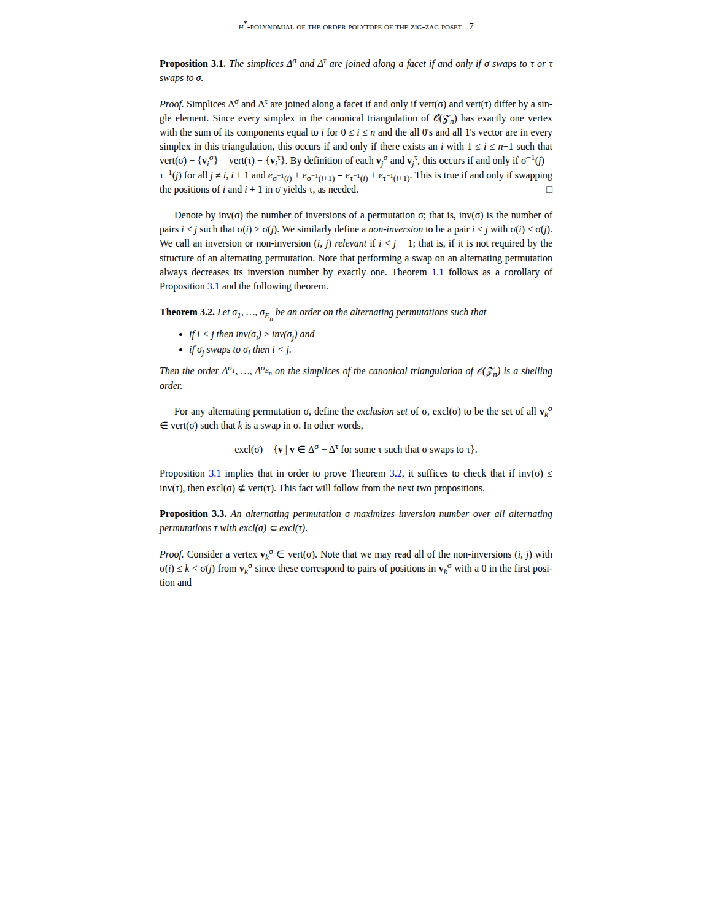h*-polynomial of the order polytope of the zig-zag poset 7
Proposition 3.1. The simplices Δσ and Δτ are joined along a facet if and only if σ swaps to τ or τ swaps to σ.
Proof. Simplices Δσ and Δτ are joined along a facet if and only if vert(σ) and vert(τ) differ by a single element. Since every simplex in the canonical triangulation of 𝒪(𝒵n) has exactly one vertex with the sum of its components equal to i for 0 ≤ i ≤ n and the all 0's and all 1's vector are in every simplex in this triangulation, this occurs if and only if there exists an i with 1 ≤ i ≤ n−1 such that vert(σ) − {viσ} = vert(τ) − {viτ}. By definition of each vjσ and vjτ, this occurs if and only if σ−1(j) = τ−1(j) for all j ≠ i, i + 1 and eσ−1(i) + eσ−1(i+1) = eτ−1(i) + eτ−1(i+1). This is true if and only if swapping the positions of i and i + 1 in σ yields τ, as needed. □
Denote by inv(σ) the number of inversions of a permutation σ; that is, inv(σ) is the number of pairs i < j such that σ(i) > σ(j). We similarly define a non-inversion to be a pair i < j with σ(i) < σ(j). We call an inversion or non-inversion (i, j) relevant if i < j − 1; that is, if it is not required by the structure of an alternating permutation. Note that performing a swap on an alternating permutation always decreases its inversion number by exactly one. Theorem 1.1 follows as a corollary of Proposition 3.1 and the following theorem.
Theorem 3.2. Let σ1, …, σEn be an order on the alternating permutations such that
if i < j then inv(σi) ≥ inv(σj) and
if σj swaps to σi then i < j.
Then the order Δσ1, …, ΔσEn on the simplices of the canonical triangulation of 𝒪(𝒵n) is a shelling order.
For any alternating permutation σ, define the exclusion set of σ, excl(σ) to be the set of all vkσ ∈ vert(σ) such that k is a swap in σ. In other words,
excl(σ) = {v | v ∈ Δσ − Δτ for some τ such that σ swaps to τ}.
Proposition 3.1 implies that in order to prove Theorem 3.2, it suffices to check that if inv(σ) ≤ inv(τ), then excl(σ) ⊄ vert(τ). This fact will follow from the next two propositions.
Proposition 3.3. An alternating permutation σ maximizes inversion number over all alternating permutations τ with excl(σ) ⊂ excl(τ).
Proof. Consider a vertex vkσ ∈ vert(σ). Note that we may read all of the non-inversions (i, j) with σ(i) ≤ k < σ(j) from vkσ since these correspond to pairs of positions in vkσ with a 0 in the first position and